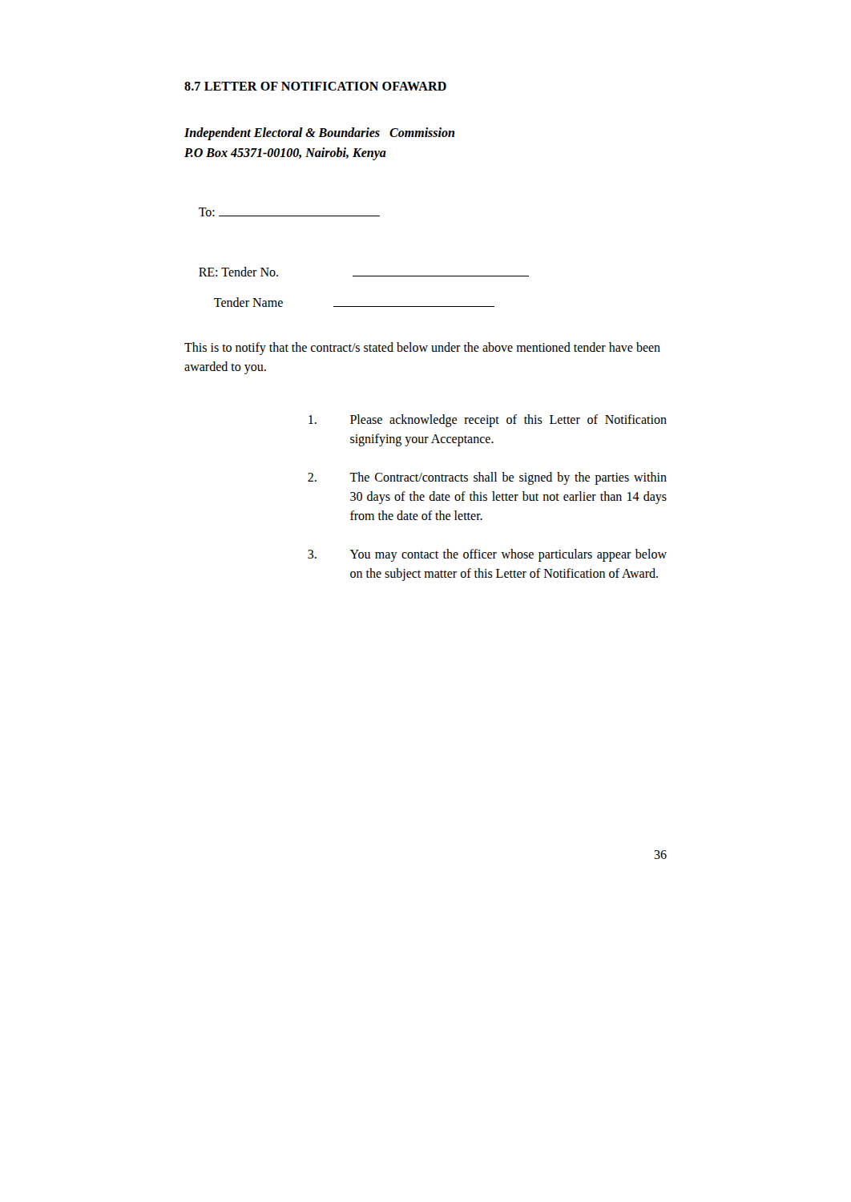8.7 LETTER OF NOTIFICATION OFAWARD
Independent Electoral & Boundaries Commission
P.O Box 45371-00100, Nairobi, Kenya
To:
RE: Tender No.
Tender Name
This is to notify that the contract/s stated below under the above mentioned tender have been awarded to you.
Please acknowledge receipt of this Letter of Notification signifying your Acceptance.
The Contract/contracts shall be signed by the parties within 30 days of the date of this letter but not earlier than 14 days from the date of the letter.
You may contact the officer whose particulars appear below on the subject matter of this Letter of Notification of Award.
36